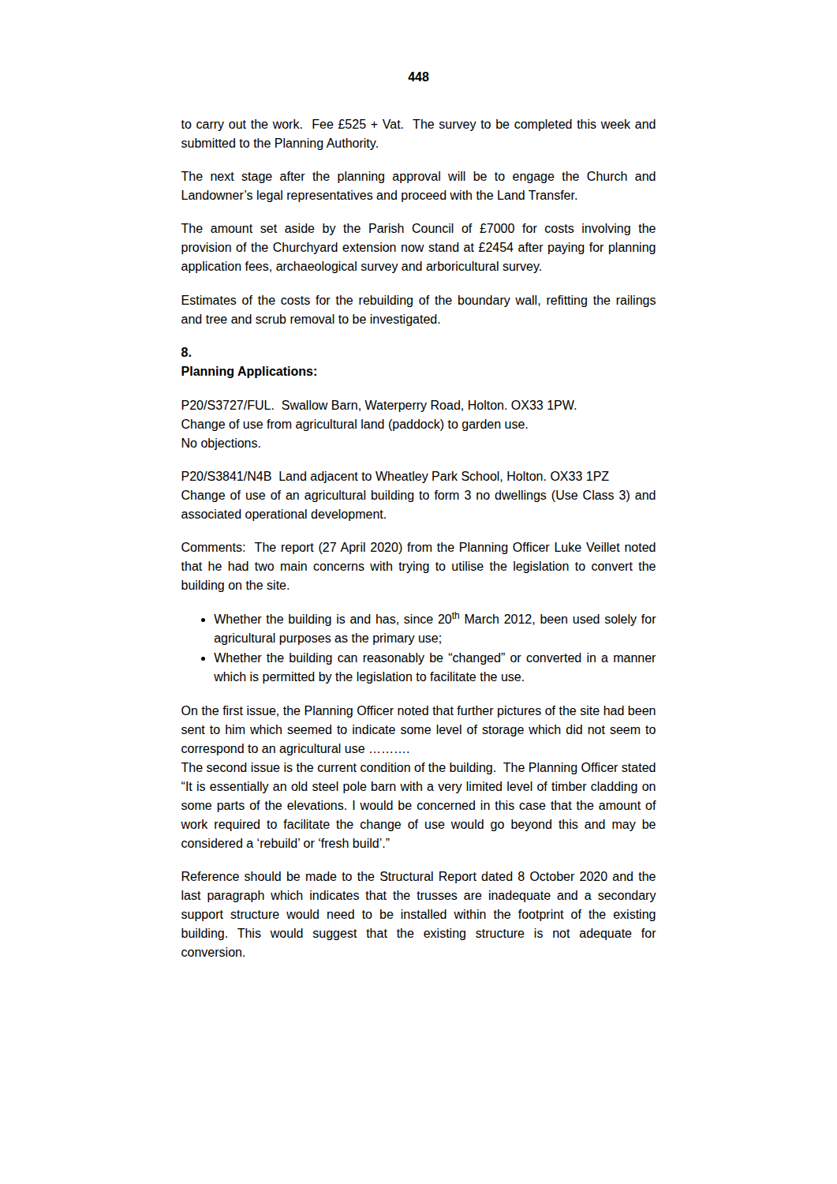448
to carry out the work. Fee £525 + Vat. The survey to be completed this week and submitted to the Planning Authority.
The next stage after the planning approval will be to engage the Church and Landowner’s legal representatives and proceed with the Land Transfer.
The amount set aside by the Parish Council of £7000 for costs involving the provision of the Churchyard extension now stand at £2454 after paying for planning application fees, archaeological survey and arboricultural survey.
Estimates of the costs for the rebuilding of the boundary wall, refitting the railings and tree and scrub removal to be investigated.
8.
Planning Applications:
P20/S3727/FUL. Swallow Barn, Waterperry Road, Holton. OX33 1PW.
Change of use from agricultural land (paddock) to garden use.
No objections.
P20/S3841/N4B Land adjacent to Wheatley Park School, Holton. OX33 1PZ
Change of use of an agricultural building to form 3 no dwellings (Use Class 3) and associated operational development.
Comments: The report (27 April 2020) from the Planning Officer Luke Veillet noted that he had two main concerns with trying to utilise the legislation to convert the building on the site.
Whether the building is and has, since 20th March 2012, been used solely for agricultural purposes as the primary use;
Whether the building can reasonably be “changed” or converted in a manner which is permitted by the legislation to facilitate the use.
On the first issue, the Planning Officer noted that further pictures of the site had been sent to him which seemed to indicate some level of storage which did not seem to correspond to an agricultural use ……….
The second issue is the current condition of the building. The Planning Officer stated “It is essentially an old steel pole barn with a very limited level of timber cladding on some parts of the elevations. I would be concerned in this case that the amount of work required to facilitate the change of use would go beyond this and may be considered a ‘rebuild’ or ‘fresh build’.”
Reference should be made to the Structural Report dated 8 October 2020 and the last paragraph which indicates that the trusses are inadequate and a secondary support structure would need to be installed within the footprint of the existing building. This would suggest that the existing structure is not adequate for conversion.